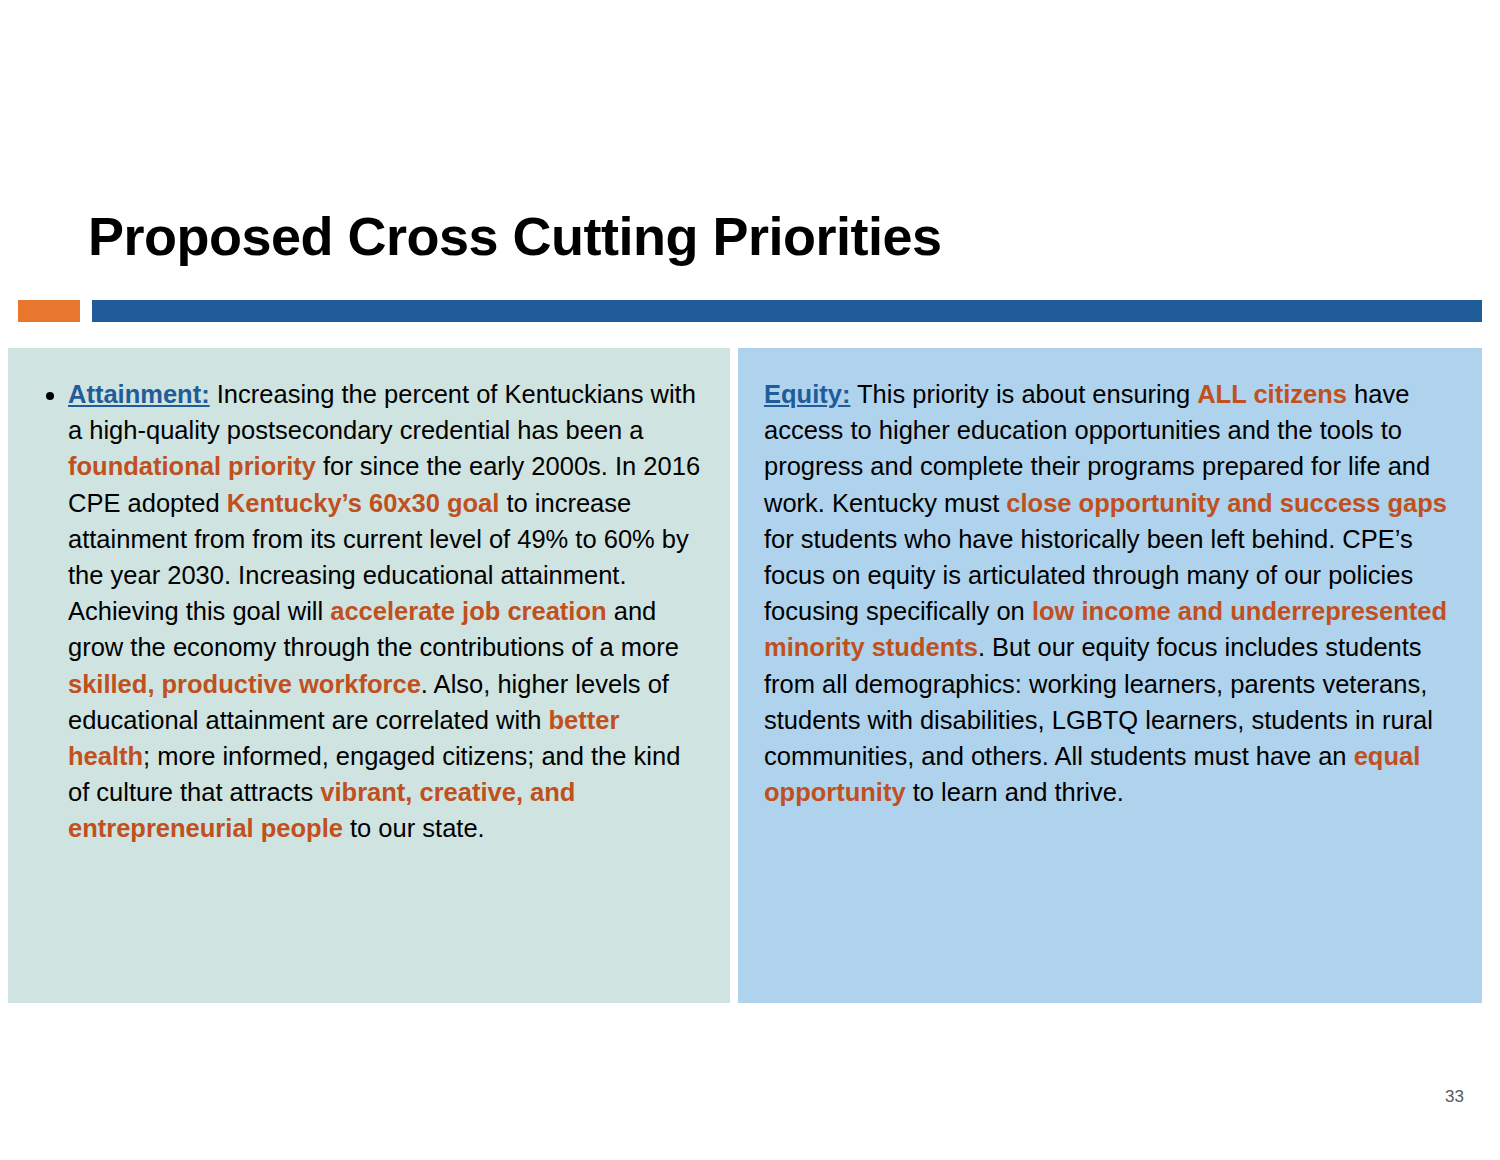Proposed Cross Cutting Priorities
Attainment: Increasing the percent of Kentuckians with a high-quality postsecondary credential has been a foundational priority for since the early 2000s. In 2016 CPE adopted Kentucky’s 60x30 goal to increase attainment from from its current level of 49% to 60% by the year 2030. Increasing educational attainment. Achieving this goal will accelerate job creation and grow the economy through the contributions of a more skilled, productive workforce. Also, higher levels of educational attainment are correlated with better health; more informed, engaged citizens; and the kind of culture that attracts vibrant, creative, and entrepreneurial people to our state.
Equity: This priority is about ensuring ALL citizens have access to higher education opportunities and the tools to progress and complete their programs prepared for life and work. Kentucky must close opportunity and success gaps for students who have historically been left behind. CPE’s focus on equity is articulated through many of our policies focusing specifically on low income and underrepresented minority students. But our equity focus includes students from all demographics: working learners, parents veterans, students with disabilities, LGBTQ learners, students in rural communities, and others. All students must have an equal opportunity to learn and thrive.
33